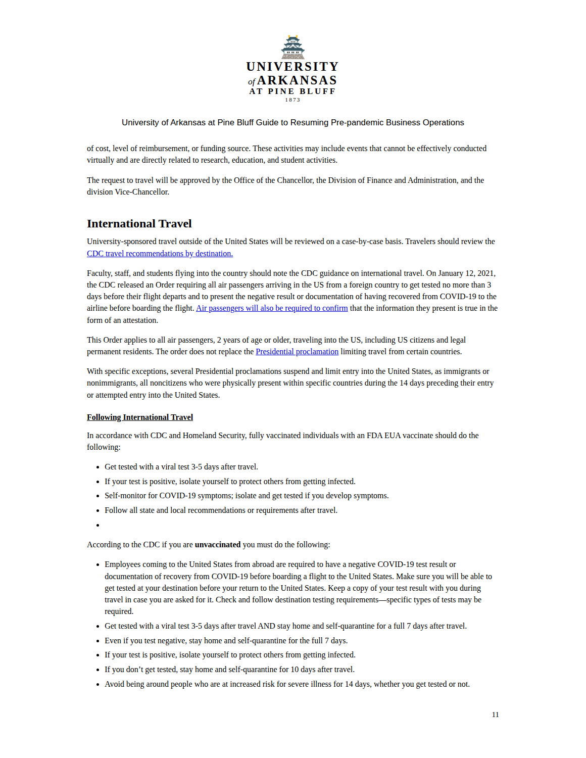🏯 UNIVERSITY of ARKANSAS AT PINE BLUFF 1873
University of Arkansas at Pine Bluff Guide to Resuming Pre-pandemic Business Operations
of cost, level of reimbursement, or funding source. These activities may include events that cannot be effectively conducted virtually and are directly related to research, education, and student activities.
The request to travel will be approved by the Office of the Chancellor, the Division of Finance and Administration, and the division Vice-Chancellor.
International Travel
University-sponsored travel outside of the United States will be reviewed on a case-by-case basis. Travelers should review the CDC travel recommendations by destination.
Faculty, staff, and students flying into the country should note the CDC guidance on international travel. On January 12, 2021, the CDC released an Order requiring all air passengers arriving in the US from a foreign country to get tested no more than 3 days before their flight departs and to present the negative result or documentation of having recovered from COVID-19 to the airline before boarding the flight. Air passengers will also be required to confirm that the information they present is true in the form of an attestation.
This Order applies to all air passengers, 2 years of age or older, traveling into the US, including US citizens and legal permanent residents. The order does not replace the Presidential proclamation limiting travel from certain countries.
With specific exceptions, several Presidential proclamations suspend and limit entry into the United States, as immigrants or nonimmigrants, all noncitizens who were physically present within specific countries during the 14 days preceding their entry or attempted entry into the United States.
Following International Travel
In accordance with CDC and Homeland Security, fully vaccinated individuals with an FDA EUA vaccinate should do the following:
Get tested with a viral test 3-5 days after travel.
If your test is positive, isolate yourself to protect others from getting infected.
Self-monitor for COVID-19 symptoms; isolate and get tested if you develop symptoms.
Follow all state and local recommendations or requirements after travel.
According to the CDC if you are unvaccinated you must do the following:
Employees coming to the United States from abroad are required to have a negative COVID-19 test result or documentation of recovery from COVID-19 before boarding a flight to the United States. Make sure you will be able to get tested at your destination before your return to the United States. Keep a copy of your test result with you during travel in case you are asked for it. Check and follow destination testing requirements—specific types of tests may be required.
Get tested with a viral test 3-5 days after travel AND stay home and self-quarantine for a full 7 days after travel.
Even if you test negative, stay home and self-quarantine for the full 7 days.
If your test is positive, isolate yourself to protect others from getting infected.
If you don’t get tested, stay home and self-quarantine for 10 days after travel.
Avoid being around people who are at increased risk for severe illness for 14 days, whether you get tested or not.
11